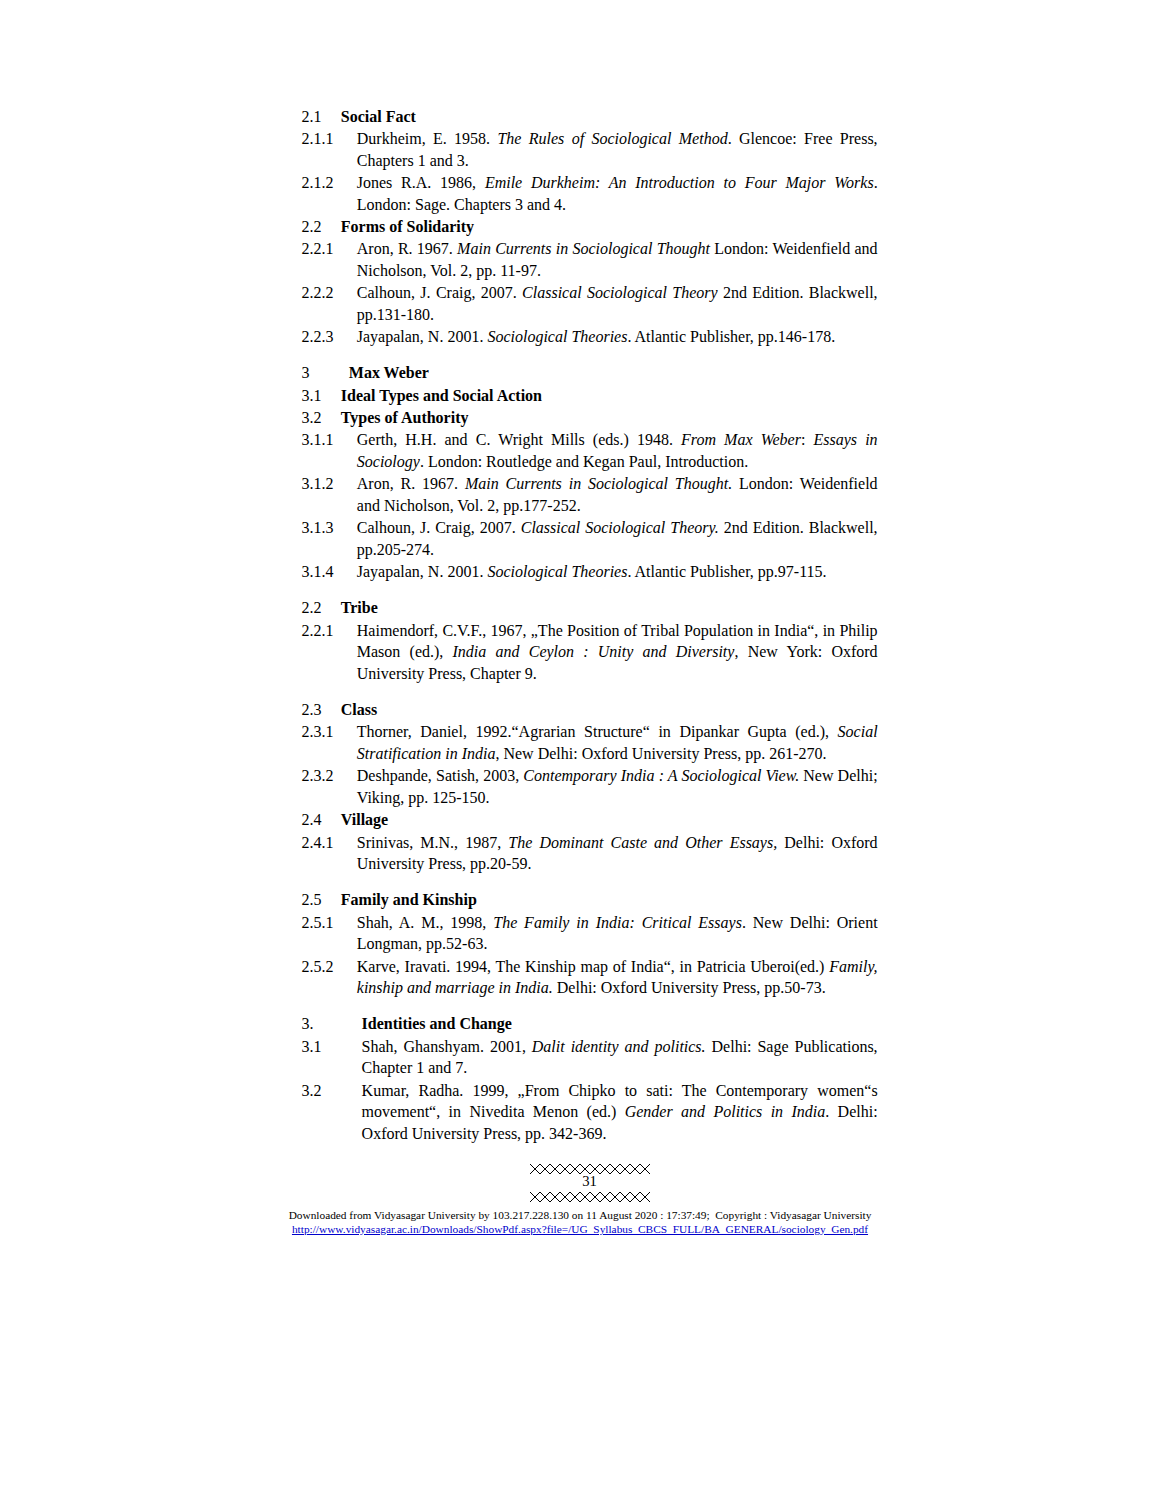2.1 Social Fact
2.1.1 Durkheim, E. 1958. The Rules of Sociological Method. Glencoe: Free Press, Chapters 1 and 3.
2.1.2 Jones R.A. 1986, Emile Durkheim: An Introduction to Four Major Works. London: Sage. Chapters 3 and 4.
2.2 Forms of Solidarity
2.2.1 Aron, R. 1967. Main Currents in Sociological Thought London: Weidenfield and Nicholson, Vol. 2, pp. 11-97.
2.2.2 Calhoun, J. Craig, 2007. Classical Sociological Theory 2nd Edition. Blackwell, pp.131-180.
2.2.3 Jayapalan, N. 2001. Sociological Theories. Atlantic Publisher, pp.146-178.
3 Max Weber
3.1 Ideal Types and Social Action
3.2 Types of Authority
3.1.1 Gerth, H.H. and C. Wright Mills (eds.) 1948. From Max Weber: Essays in Sociology. London: Routledge and Kegan Paul, Introduction.
3.1.2 Aron, R. 1967. Main Currents in Sociological Thought. London: Weidenfield and Nicholson, Vol. 2, pp.177-252.
3.1.3 Calhoun, J. Craig, 2007. Classical Sociological Theory. 2nd Edition. Blackwell, pp.205-274.
3.1.4 Jayapalan, N. 2001. Sociological Theories. Atlantic Publisher, pp.97-115.
2.2 Tribe
2.2.1 Haimendorf, C.V.F., 1967, „The Position of Tribal Population in India“, in Philip Mason (ed.), India and Ceylon : Unity and Diversity, New York: Oxford University Press, Chapter 9.
2.3 Class
2.3.1 Thorner, Daniel, 1992.“Agrarian Structure“ in Dipankar Gupta (ed.), Social Stratification in India, New Delhi: Oxford University Press, pp. 261-270.
2.3.2 Deshpande, Satish, 2003, Contemporary India : A Sociological View. New Delhi; Viking, pp. 125-150.
2.4 Village
2.4.1 Srinivas, M.N., 1987, The Dominant Caste and Other Essays, Delhi: Oxford University Press, pp.20-59.
2.5 Family and Kinship
2.5.1 Shah, A. M., 1998, The Family in India: Critical Essays. New Delhi: Orient Longman, pp.52-63.
2.5.2 Karve, Iravati. 1994, The Kinship map of India“, in Patricia Uberoi(ed.) Family, kinship and marriage in India. Delhi: Oxford University Press, pp.50-73.
3. Identities and Change
3.1 Shah, Ghanshyam. 2001, Dalit identity and politics. Delhi: Sage Publications, Chapter 1 and 7.
3.2 Kumar, Radha. 1999, „From Chipko to sati: The Contemporary women“s movement“, in Nivedita Menon (ed.) Gender and Politics in India. Delhi: Oxford University Press, pp. 342-369.
31
Downloaded from Vidyasagar University by 103.217.228.130 on 11 August 2020 : 17:37:49; Copyright : Vidyasagar University
http://www.vidyasagar.ac.in/Downloads/ShowPdf.aspx?file=/UG_Syllabus_CBCS_FULL/BA_GENERAL/sociology_Gen.pdf